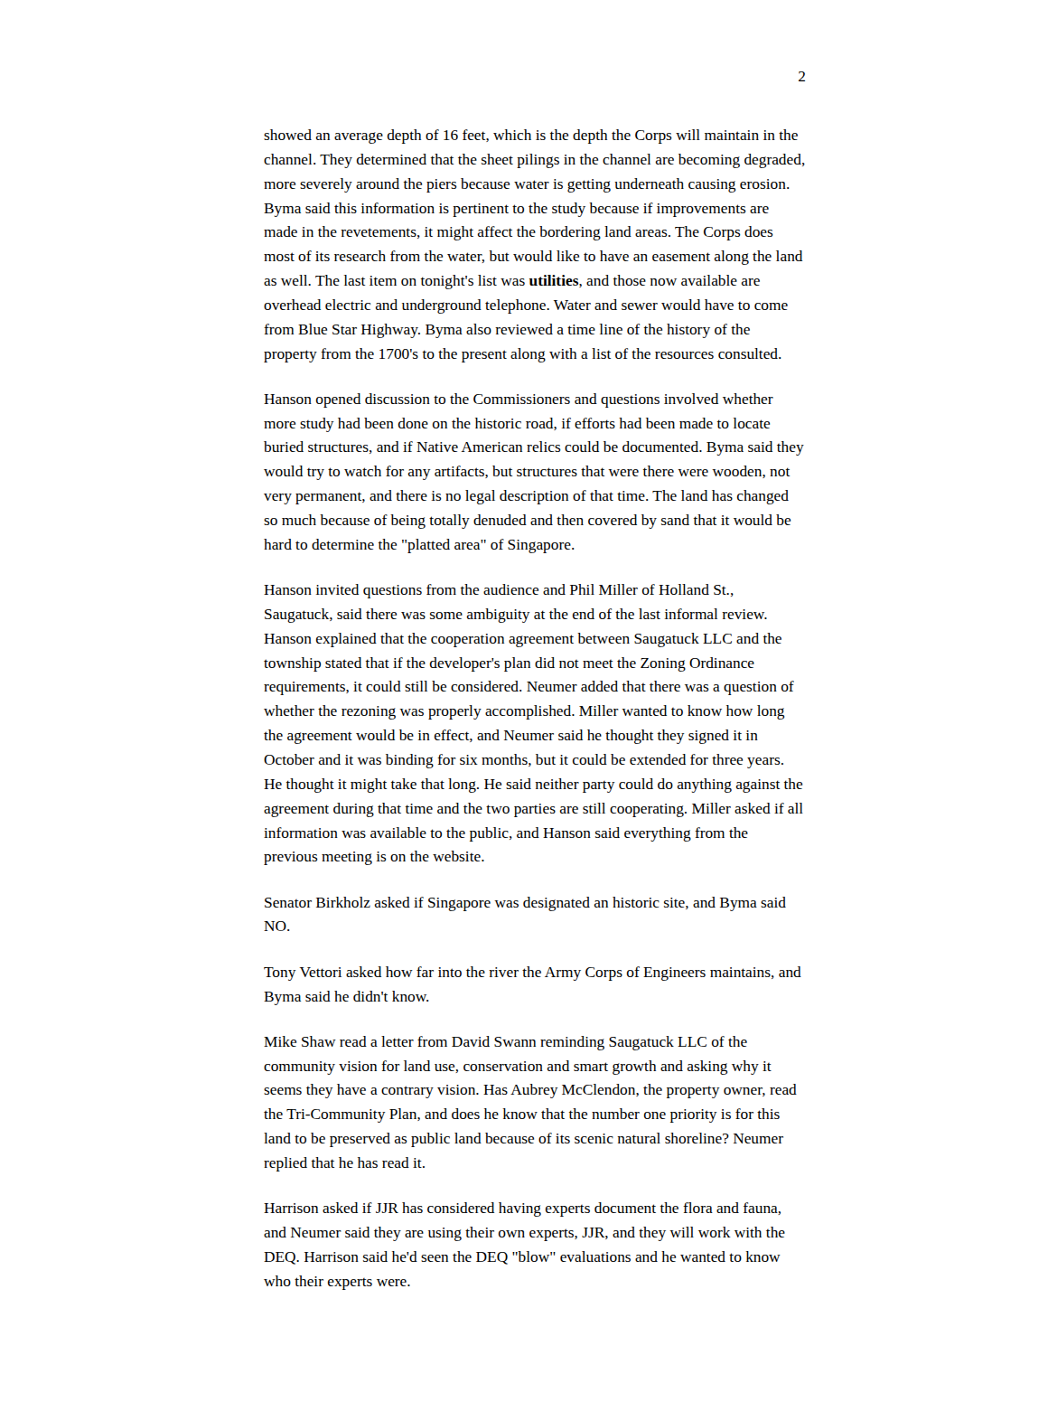2
showed an average depth of 16 feet, which is the depth the Corps will maintain in the channel. They determined that the sheet pilings in the channel are becoming degraded, more severely around the piers because water is getting underneath causing erosion. Byma said this information is pertinent to the study because if improvements are made in the revetements, it might affect the bordering land areas. The Corps does most of its research from the water, but would like to have an easement along the land as well. The last item on tonight's list was utilities, and those now available are overhead electric and underground telephone. Water and sewer would have to come from Blue Star Highway. Byma also reviewed a time line of the history of the property from the 1700's to the present along with a list of the resources consulted.
Hanson opened discussion to the Commissioners and questions involved whether more study had been done on the historic road, if efforts had been made to locate buried structures, and if Native American relics could be documented. Byma said they would try to watch for any artifacts, but structures that were there were wooden, not very permanent, and there is no legal description of that time. The land has changed so much because of being totally denuded and then covered by sand that it would be hard to determine the "platted area" of Singapore.
Hanson invited questions from the audience and Phil Miller of Holland St., Saugatuck, said there was some ambiguity at the end of the last informal review. Hanson explained that the cooperation agreement between Saugatuck LLC and the township stated that if the developer's plan did not meet the Zoning Ordinance requirements, it could still be considered. Neumer added that there was a question of whether the rezoning was properly accomplished. Miller wanted to know how long the agreement would be in effect, and Neumer said he thought they signed it in October and it was binding for six months, but it could be extended for three years. He thought it might take that long. He said neither party could do anything against the agreement during that time and the two parties are still cooperating. Miller asked if all information was available to the public, and Hanson said everything from the previous meeting is on the website.
Senator Birkholz asked if Singapore was designated an historic site, and Byma said NO.
Tony Vettori asked how far into the river the Army Corps of Engineers maintains, and Byma said he didn't know.
Mike Shaw read a letter from David Swann reminding Saugatuck LLC of the community vision for land use, conservation and smart growth and asking why it seems they have a contrary vision. Has Aubrey McClendon, the property owner, read the Tri-Community Plan, and does he know that the number one priority is for this land to be preserved as public land because of its scenic natural shoreline? Neumer replied that he has read it.
Harrison asked if JJR has considered having experts document the flora and fauna, and Neumer said they are using their own experts, JJR, and they will work with the DEQ. Harrison said he'd seen the DEQ "blow" evaluations and he wanted to know who their experts were.